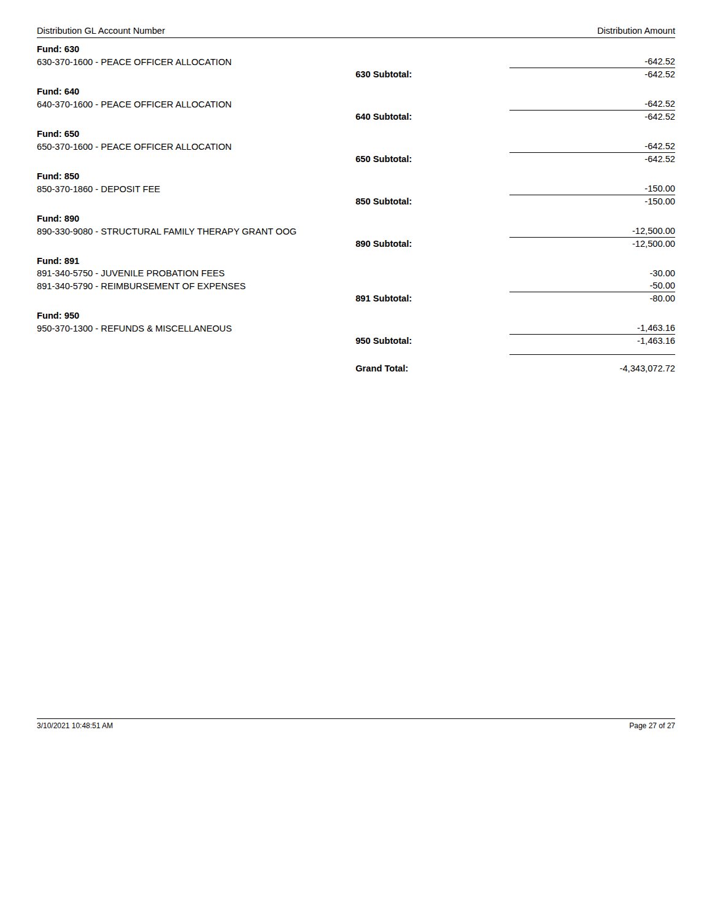| Distribution GL Account Number | | Distribution Amount |
| Fund: 630 |
| 630-370-1600 - PEACE OFFICER ALLOCATION | | -642.52 |
| | 630 Subtotal: | -642.52 |
| Fund: 640 |
| 640-370-1600 - PEACE OFFICER ALLOCATION | | -642.52 |
| | 640 Subtotal: | -642.52 |
| Fund: 650 |
| 650-370-1600 - PEACE OFFICER ALLOCATION | | -642.52 |
| | 650 Subtotal: | -642.52 |
| Fund: 850 |
| 850-370-1860 - DEPOSIT FEE | | -150.00 |
| | 850 Subtotal: | -150.00 |
| Fund: 890 |
| 890-330-9080 - STRUCTURAL FAMILY THERAPY GRANT OOG | | -12,500.00 |
| | 890 Subtotal: | -12,500.00 |
| Fund: 891 |
| 891-340-5750 - JUVENILE PROBATION FEES | | -30.00 |
| 891-340-5790 - REIMBURSEMENT OF EXPENSES | | -50.00 |
| | 891 Subtotal: | -80.00 |
| Fund: 950 |
| 950-370-1300 - REFUNDS & MISCELLANEOUS | | -1,463.16 |
| | 950 Subtotal: | -1,463.16 |
| | Grand Total: | -4,343,072.72 |
3/10/2021 10:48:51 AM Page 27 of 27